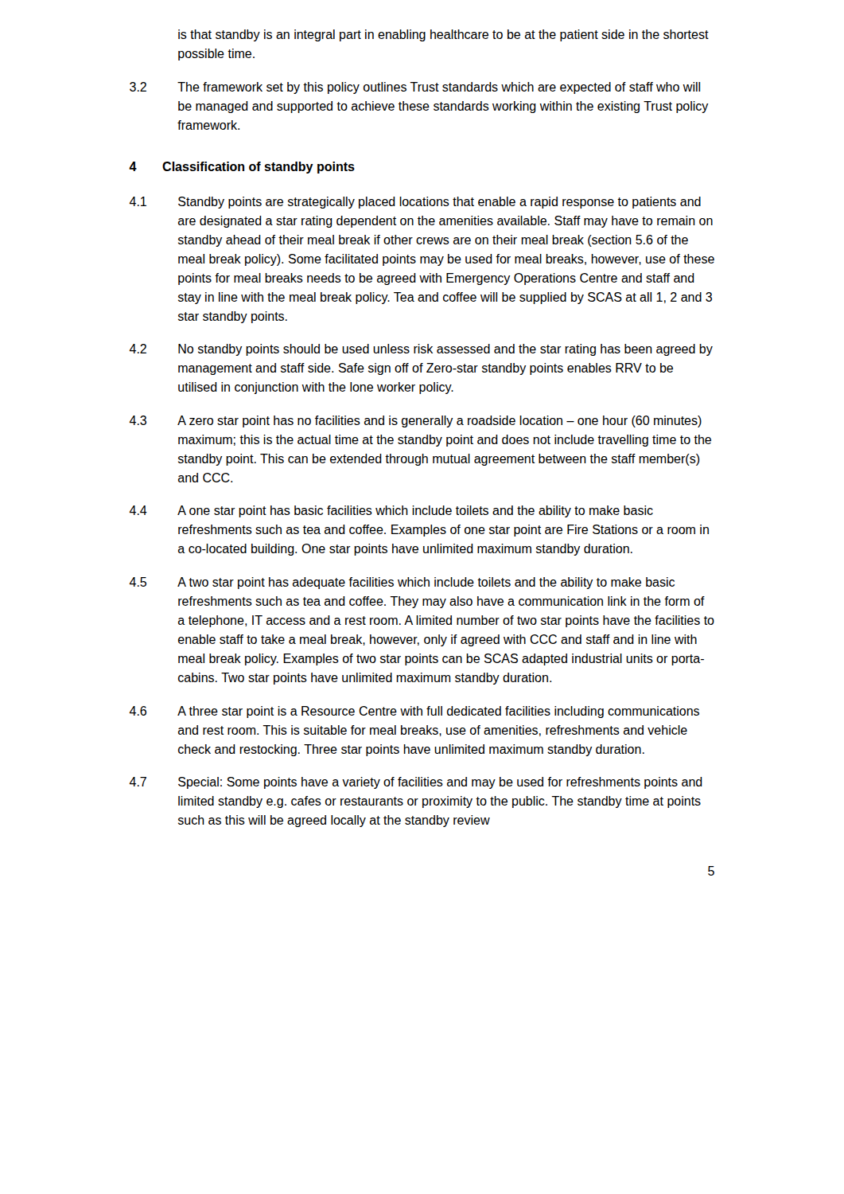is that standby is an integral part in enabling healthcare to be at the patient side in the shortest possible time.
3.2
The framework set by this policy outlines Trust standards which are expected of staff who will be managed and supported to achieve these standards working within the existing Trust policy framework.
4 Classification of standby points
4.1
Standby points are strategically placed locations that enable a rapid response to patients and are designated a star rating dependent on the amenities available. Staff may have to remain on standby ahead of their meal break if other crews are on their meal break (section 5.6 of the meal break policy). Some facilitated points may be used for meal breaks, however, use of these points for meal breaks needs to be agreed with Emergency Operations Centre and staff and stay in line with the meal break policy. Tea and coffee will be supplied by SCAS at all 1, 2 and 3 star standby points.
4.2
No standby points should be used unless risk assessed and the star rating has been agreed by management and staff side. Safe sign off of Zero-star standby points enables RRV to be utilised in conjunction with the lone worker policy.
4.3
A zero star point has no facilities and is generally a roadside location – one hour (60 minutes) maximum; this is the actual time at the standby point and does not include travelling time to the standby point. This can be extended through mutual agreement between the staff member(s) and CCC.
4.4
A one star point has basic facilities which include toilets and the ability to make basic refreshments such as tea and coffee. Examples of one star point are Fire Stations or a room in a co-located building. One star points have unlimited maximum standby duration.
4.5
A two star point has adequate facilities which include toilets and the ability to make basic refreshments such as tea and coffee. They may also have a communication link in the form of a telephone, IT access and a rest room. A limited number of two star points have the facilities to enable staff to take a meal break, however, only if agreed with CCC and staff and in line with meal break policy. Examples of two star points can be SCAS adapted industrial units or porta-cabins. Two star points have unlimited maximum standby duration.
4.6
A three star point is a Resource Centre with full dedicated facilities including communications and rest room. This is suitable for meal breaks, use of amenities, refreshments and vehicle check and restocking. Three star points have unlimited maximum standby duration.
4.7
Special: Some points have a variety of facilities and may be used for refreshments points and limited standby e.g. cafes or restaurants or proximity to the public. The standby time at points such as this will be agreed locally at the standby review
5